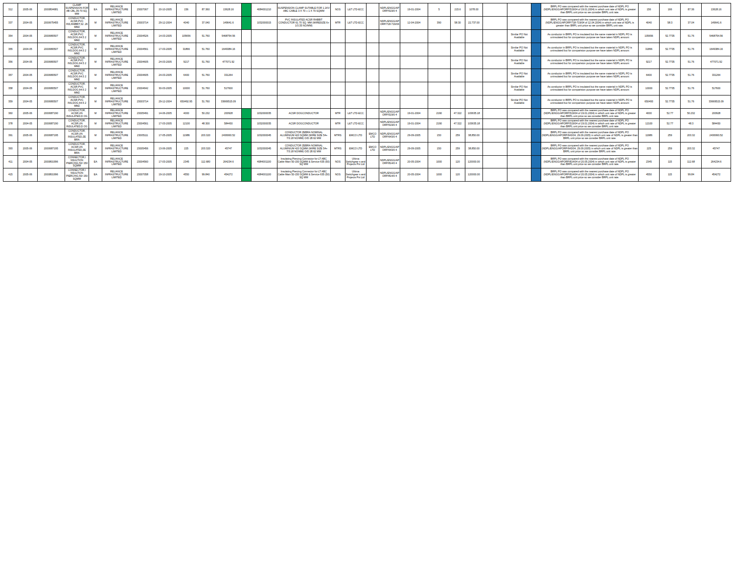| 312 | 2005-06 | 2000804681 | CLAMP SUSPENSION FOR AB CBL,35-70 SQ. MM | EA | RELIANCE INFRASTRUCTURE LIMITED | 23007067 | 20-10-2005 | 156 | 87.360 | 13628.16 | | 4084001210 | SUSPENSION CLAMP SUTABLE FOR 1.1KV ABC CABLE 3 X 70 + 1 X 70 SQMM | NOS | L&T LTD-ECC | | NDPL/ENGG/APORP/519/0 4 | 19-01-2004 | 5 | 215.6 | 1078.00 | | | | BRPL PO was compared with the nearest purchase date of NDPL PO (NDPL/ENGG/APORP/519/04 of 19.01.2004) in which unit rate of NDPL is greater than BRPL unit price so we consider BRPL unit rate. | 156 | 166 | 87.36 | 13628.16 |
| 337 | 2004-05 | 2000675455 | CONDUCTOR, ACSR,PVC INS,RABBIT,32 .26 MM2 | M | RELIANCE INFRASTRUCTURE LIMITED | 23003714 | 29-12-2004 | 4040 | 37.040 | 149641.6 | | 1032000015 | PVC INSULATED ACSR RABBIT CONDUCTOR 61.70 SQ. MM (WIRESIZE 6+ 1/3.35 NO/MM) | MTR | L&T LTD-ECC | | NDPL/ENGG/APORP/718-719/04 | 12-04-2004 | 390 | 58.30 | 22,737.00 | | | | BRPL PO was compared with the nearest purchase date of NDPL PO (NDPL/ENGG/APORP/718-719/04 of 12.04.2004) in which unit rate of NDPL is greater than BRPL unit price so we consider BRPL unit rate. | 4040 | 58.3 | 37.04 | 149641.6 |
| 354 | 2004-05 | 2000680507 | CONDUCTOR, ACSR,PVC INS,DOG,64.5 2 MM2 | M | RELIANCE INFRASTRUCTURE LIMITED | 23004526 | 14-03-2005 | 105656 | 51.760 | 5468754.56 | | | | | | | | | | | | | Similar PO Not Available | | As conductor in BRPL PO is insulated but the same material in NDPL PO is uninsulated but for comparision purpose we have taken NDPL amount | 105656 | 52.7735 | 51.76 | 5468754.56 |
| 355 | 2004-05 | 2000680507 | CONDUCTOR, ACSR,PVC INS,DOG,64.5 2 MM2 | M | RELIANCE INFRASTRUCTURE LIMITED | 23004561 | 17-03-2005 | 31866 | 51.760 | 1649384.16 | | | | | | | | | | | | | Similar PO Not Available | | As conductor in BRPL PO is insulated but the same material in NDPL PO is uninsulated but for comparision purpose we have taken NDPL amount | 31866 | 52.7735 | 51.76 | 1649384.16 |
| 356 | 2004-05 | 2000680507 | CONDUCTOR, ACSR,PVC INS,DOG,64.5 2 MM2 | M | RELIANCE INFRASTRUCTURE LIMITED | 23004605 | 24-03-2005 | 9217 | 51.760 | 477071.92 | | | | | | | | | | | | | Similar PO Not Available | | As conductor in BRPL PO is insulated but the same material in NDPL PO is uninsulated but for comparision purpose we have taken NDPL amount | 9217 | 52.7735 | 51.76 | 477071.92 |
| 357 | 2004-05 | 2000680507 | CONDUCTOR, ACSR,PVC INS,DOG,64.5 2 MM2 | M | RELIANCE INFRASTRUCTURE LIMITED | 23004605 | 24-03-2005 | 6400 | 51.760 | 331264 | | | | | | | | | | | | | Similar PO Not Available | | As conductor in BRPL PO is insulated but the same material in NDPL PO is uninsulated but for comparision purpose we have taken NDPL amount | 6400 | 52.7735 | 51.76 | 331264 |
| 358 | 2004-05 | 2000680507 | CONDUCTOR, ACSR,PVC INS,DOG,64.5 2 MM2 | M | RELIANCE INFRASTRUCTURE LIMITED | 23004642 | 30-03-2005 | 10000 | 51.760 | 517600 | | | | | | | | | | | | | Similar PO Not Available | | As conductor in BRPL PO is insulated but the same material in NDPL PO is uninsulated but for comparision purpose we have taken NDPL amount | 10000 | 52.7735 | 51.76 | 517600 |
| 359 | 2004-05 | 2000680507 | CONDUCTOR, ACSR,PVC INS,DOG,64.5 2 MM2 | M | RELIANCE INFRASTRUCTURE LIMITED | 23003714 | 29-12-2004 | 650492.95 | 51.760 | 33669515.09 | | | | | | | | | | | | | Similar PO Not Available | | As conductor in BRPL PO is insulated but the same material in NDPL PO is uninsulated but for comparision purpose we have taken NDPL amount | 650493 | 52.7735 | 51.76 | 33669515.09 |
| 360 | 2005-06 | 2000687190 | CONDUCTOR, ACSR,UN INSULATED,D OG | M | RELIANCE INFRASTRUCTURE LIMITED | 23005491 | 14-06-2005 | 4000 | 50.232 | 200928 | | 1032000035 | ACSR DOGCONDUCTOR | MTR | L&T LTD-ECC | | NDPL/ENGG/APORP/519/0 4 | 19-01-2004 | 2190 | 47.322 | 103635.18 | | | | BRPL PO was compared with the nearest purchase date of NDPL PO (NDPL/ENGG/APORP/519/04 of 19.01.2004) in which unit rate of NDPL is greater than BRPL unit price so we consider BRPL unit rate. | 4000 | 52.77 | 50.232 | 200928 |
| 378 | 2004-05 | 2000687190 | CONDUCTOR, ACSR,UN INSULATED,D OG | M | RELIANCE INFRASTRUCTURE LIMITED | 23004561 | 17-03-2005 | 12100 | 48.300 | 584430 | | 1032000035 | ACSR DOGCONDUCTOR | MTR | L&T LTD-ECC | | NDPL/ENGG/APORP/519/0 4 | 19-01-2004 | 2190 | 47.322 | 103635.18 | | | | BRPL PO was compared with the nearest purchase date of NDPL PO (NDPL/ENGG/APORP/519/04 of 19.01.2004) in which unit rate of NDPL is greater than BRPL unit price so we consider BRPL unit rate. | 12100 | 52.77 | 48.3 | 584430 |
| 391 | 2005-06 | 2000687195 | CONDUCTOR, ACSR,UN INSULATED,ZE BRA | M | RELIANCE INFRASTRUCTURE LIMITED | 23005111 | 17-05-2005 | 11986 | 203.320 | 2436993.52 | | 1032000045 | CONDUCTOR ZEBRA NOMINAL ALUMINIUM 420 SQMM (WIRE SIZE 54+ 7/3.18 NO/MM) O/D 28.62 MM | MTRS | EMCO LTD | EMCO LTD | NDPL/ENGG/APORP/643/0 4 | 29-09-2005 | 150 | 259 | 38,850.00 | | | | BRPL PO was compared with the nearest purchase date of NDPL PO (NDPL/ENGG/APORP/643/04, 29.09.2005) in which unit rate of NDPL is greater than BRPL unit price so we consider BRPL unit rate. | 11986 | 259 | 203.32 | 2436993.52 |
| 393 | 2005-06 | 2000687195 | CONDUCTOR, ACSR,UN INSULATED,ZE BRA | M | RELIANCE INFRASTRUCTURE LIMITED | 23005456 | 13-06-2005 | 225 | 203.320 | 45747 | | 1032000045 | CONDUCTOR ZEBRA NOMINAL ALUMINIUM 420 SQMM (WIRE SIZE 54+ 7/3.18 NO/MM) O/D 28.62 MM | MTRS | EMCO LTD | EMCO LTD | NDPL/ENGG/APORP/643/0 4 | 29-09-2005 | 150 | 259 | 38,850.00 | | | | BRPL PO was compared with the nearest purchase date of NDPL PO (NDPL/ENGG/APORP/643/04, 29.09.2005) in which unit rate of NDPL is greater than BRPL unit price so we consider BRPL unit rate. | 225 | 259 | 203.32 | 45747 |
| 411 | 2004-05 | 2000801996 | CONNECTOR,I NSULTION PIERCING,50/ 150 SQMM | EA | RELIANCE INFRASTRUCTURE LIMITED | 23004560 | 17-03-2005 | 2345 | 112.680 | 264234.6 | | 4084001100 | Insulating Piercing Connector for LT ABC Cable Main 50-150 SQMM & Service 635 (50) SQ MM | NOS | Ultima Switchgear s and Projects Pvt Ltd | | NDPL/ENGG/APORP/814/0 4 | 20-05-2004 | 1000 | 120 | 120000.00 | | | | BRPL PO was compared with the nearest purchase date of NDPL PO (NDPL/ENGG/APORP/814/04 of 20.05.2004) in which unit rate of NDPL is greater than BRPL unit price so we consider BRPL unit rate. | 2345 | 115 | 112.68 | 264234.6 |
| 415 | 2005-06 | 2000801996 | CONNECTOR,I NSULTION PIERCING,50/ 150 SQMM | EA | RELIANCE INFRASTRUCTURE LIMITED | 23007058 | 19-10-2005 | 4550 | 99.840 | 454272 | | 4084001100 | Insulating Piercing Connector for LT ABC Cable Main 50-150 SQMM & Service 635 (50) SQ MM | NOS | Ultima Switchgear s and Projects Pvt Ltd | | NDPL/ENGG/APORP/814/0 4 | 20-05-2004 | 1000 | 120 | 120000.00 | | | | BRPL PO was compared with the nearest purchase date of NDPL PO (NDPL/ENGG/APORP/814/04 of 20.05.2004) in which unit rate of NDPL is greater than BRPL unit price so we consider BRPL unit rate. | 4550 | 115 | 99.84 | 454272 |